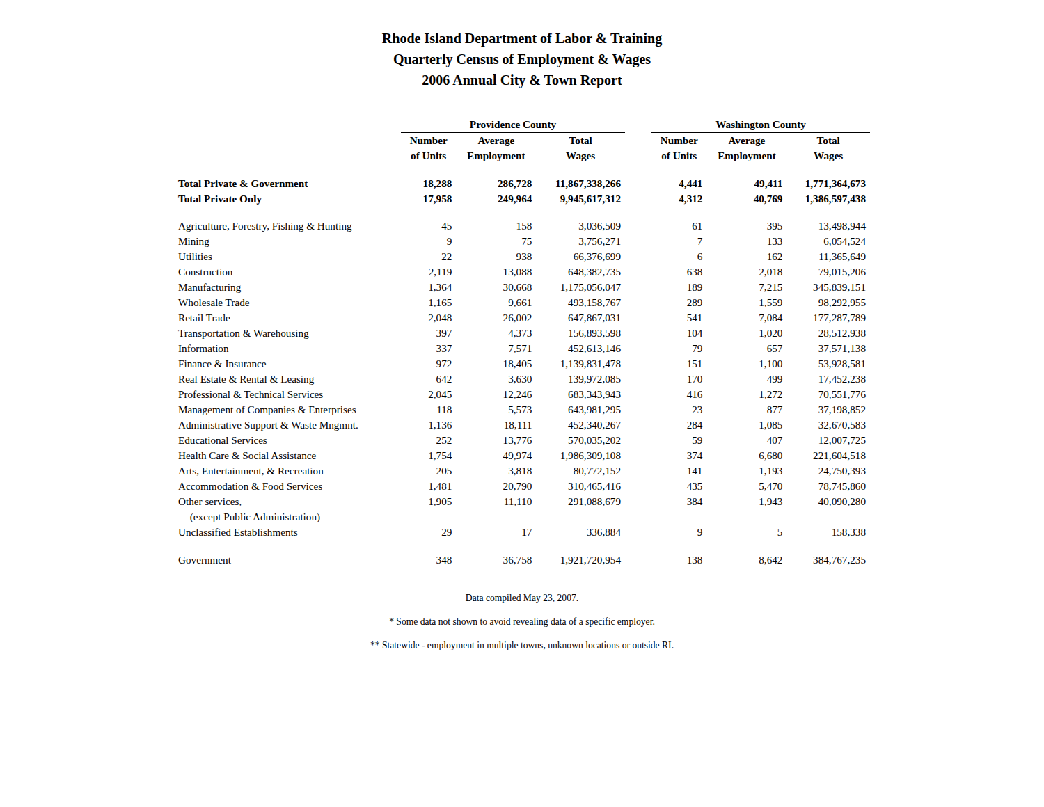Rhode Island Department of Labor & Training Quarterly Census of Employment & Wages 2006 Annual City & Town Report
| | Providence County | | Washington County |
| --- | --- | --- | --- |
| | Number | Average | Total | | Number | Average | Total |
| | of Units | Employment | Wages | | of Units | Employment | Wages |
| Total Private & Government | 18,288 | 286,728 | 11,867,338,266 | | 4,441 | 49,411 | 1,771,364,673 |
| Total Private Only | 17,958 | 249,964 | 9,945,617,312 | | 4,312 | 40,769 | 1,386,597,438 |
| Agriculture, Forestry, Fishing & Hunting | 45 | 158 | 3,036,509 | | 61 | 395 | 13,498,944 |
| Mining | 9 | 75 | 3,756,271 | | 7 | 133 | 6,054,524 |
| Utilities | 22 | 938 | 66,376,699 | | 6 | 162 | 11,365,649 |
| Construction | 2,119 | 13,088 | 648,382,735 | | 638 | 2,018 | 79,015,206 |
| Manufacturing | 1,364 | 30,668 | 1,175,056,047 | | 189 | 7,215 | 345,839,151 |
| Wholesale Trade | 1,165 | 9,661 | 493,158,767 | | 289 | 1,559 | 98,292,955 |
| Retail Trade | 2,048 | 26,002 | 647,867,031 | | 541 | 7,084 | 177,287,789 |
| Transportation & Warehousing | 397 | 4,373 | 156,893,598 | | 104 | 1,020 | 28,512,938 |
| Information | 337 | 7,571 | 452,613,146 | | 79 | 657 | 37,571,138 |
| Finance & Insurance | 972 | 18,405 | 1,139,831,478 | | 151 | 1,100 | 53,928,581 |
| Real Estate & Rental & Leasing | 642 | 3,630 | 139,972,085 | | 170 | 499 | 17,452,238 |
| Professional & Technical Services | 2,045 | 12,246 | 683,343,943 | | 416 | 1,272 | 70,551,776 |
| Management of Companies & Enterprises | 118 | 5,573 | 643,981,295 | | 23 | 877 | 37,198,852 |
| Administrative Support & Waste Mngmnt. | 1,136 | 18,111 | 452,340,267 | | 284 | 1,085 | 32,670,583 |
| Educational Services | 252 | 13,776 | 570,035,202 | | 59 | 407 | 12,007,725 |
| Health Care & Social Assistance | 1,754 | 49,974 | 1,986,309,108 | | 374 | 6,680 | 221,604,518 |
| Arts, Entertainment, & Recreation | 205 | 3,818 | 80,772,152 | | 141 | 1,193 | 24,750,393 |
| Accommodation & Food Services | 1,481 | 20,790 | 310,465,416 | | 435 | 5,470 | 78,745,860 |
| Other services, | 1,905 | 11,110 | 291,088,679 | | 384 | 1,943 | 40,090,280 |
| (except Public Administration) | | | | | | | |
| Unclassified Establishments | 29 | 17 | 336,884 | | 9 | 5 | 158,338 |
| Government | 348 | 36,758 | 1,921,720,954 | | 138 | 8,642 | 384,767,235 |
Data compiled May 23, 2007.
* Some data not shown to avoid revealing data of a specific employer.
** Statewide - employment in multiple towns, unknown locations or outside RI.